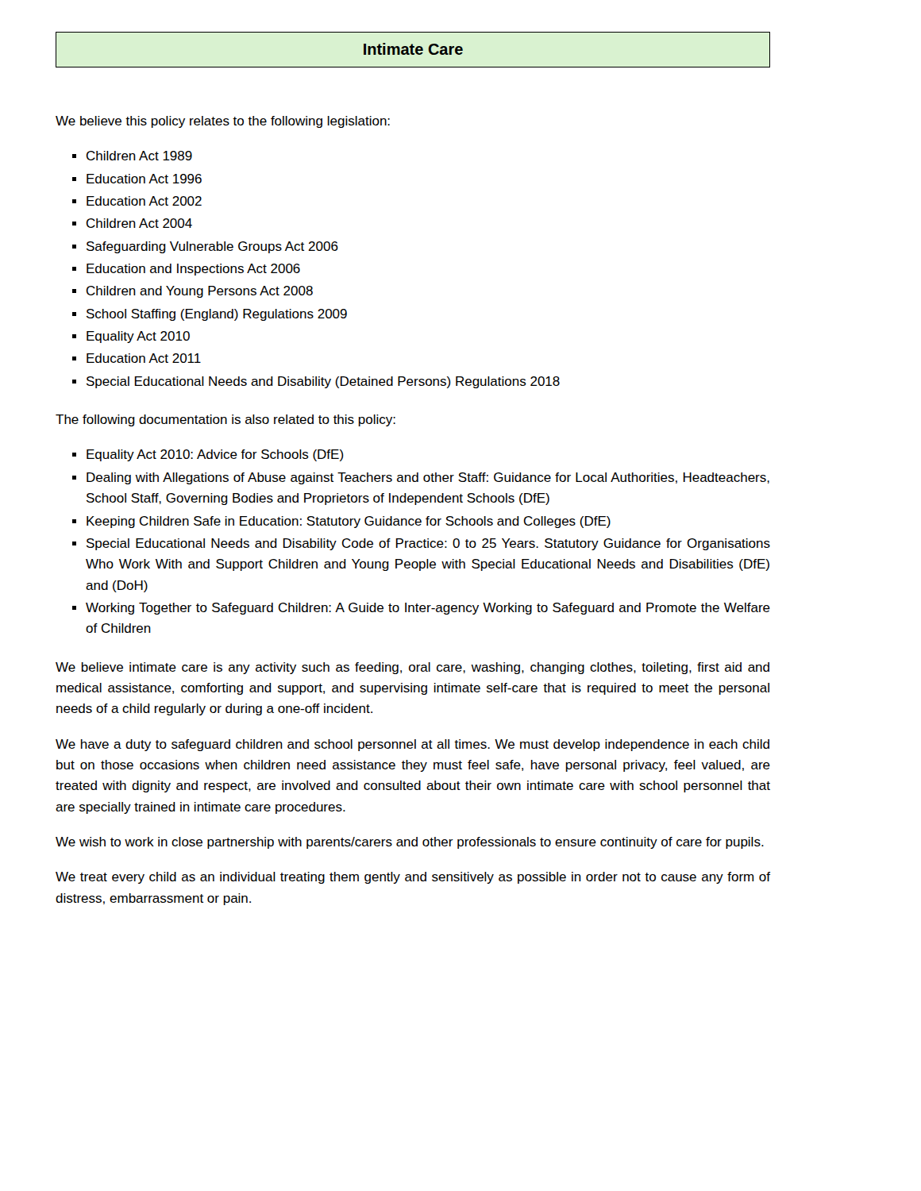Intimate Care
We believe this policy relates to the following legislation:
Children Act 1989
Education Act 1996
Education Act 2002
Children Act 2004
Safeguarding Vulnerable Groups Act 2006
Education and Inspections Act 2006
Children and Young Persons Act 2008
School Staffing (England) Regulations 2009
Equality Act 2010
Education Act 2011
Special Educational Needs and Disability (Detained Persons) Regulations 2018
The following documentation is also related to this policy:
Equality Act 2010: Advice for Schools (DfE)
Dealing with Allegations of Abuse against Teachers and other Staff: Guidance for Local Authorities, Headteachers, School Staff, Governing Bodies and Proprietors of Independent Schools (DfE)
Keeping Children Safe in Education: Statutory Guidance for Schools and Colleges (DfE)
Special Educational Needs and Disability Code of Practice: 0 to 25 Years. Statutory Guidance for Organisations Who Work With and Support Children and Young People with Special Educational Needs and Disabilities (DfE) and (DoH)
Working Together to Safeguard Children: A Guide to Inter-agency Working to Safeguard and Promote the Welfare of Children
We believe intimate care is any activity such as feeding, oral care, washing, changing clothes, toileting, first aid and medical assistance, comforting and support, and supervising intimate self-care that is required to meet the personal needs of a child regularly or during a one-off incident.
We have a duty to safeguard children and school personnel at all times. We must develop independence in each child but on those occasions when children need assistance they must feel safe, have personal privacy, feel valued, are treated with dignity and respect, are involved and consulted about their own intimate care with school personnel that are specially trained in intimate care procedures.
We wish to work in close partnership with parents/carers and other professionals to ensure continuity of care for pupils.
We treat every child as an individual treating them gently and sensitively as possible in order not to cause any form of distress, embarrassment or pain.